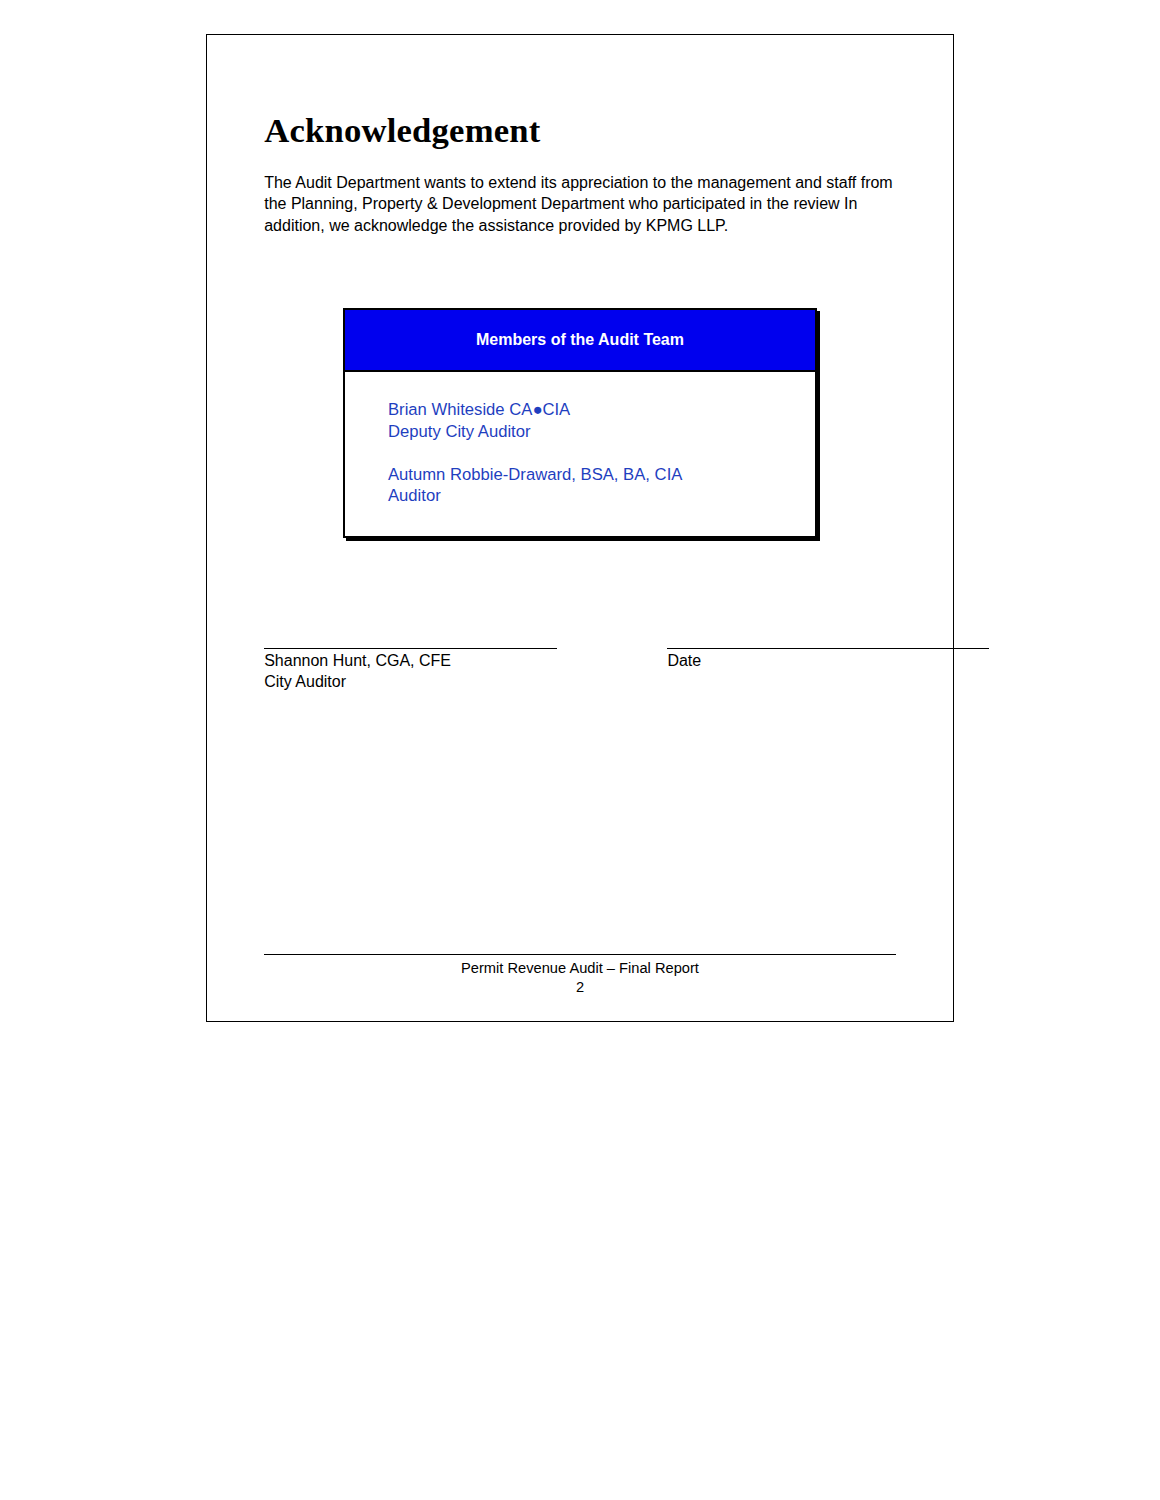Acknowledgement
The Audit Department wants to extend its appreciation to the management and staff from the Planning, Property & Development Department who participated in the review In addition, we acknowledge the assistance provided by KPMG LLP.
Members of the Audit Team
Brian Whiteside CA●CIA
Deputy City Auditor
Autumn Robbie-Draward, BSA, BA, CIA
Auditor
Shannon Hunt, CGA, CFE
City Auditor
Date
Permit Revenue Audit – Final Report
2